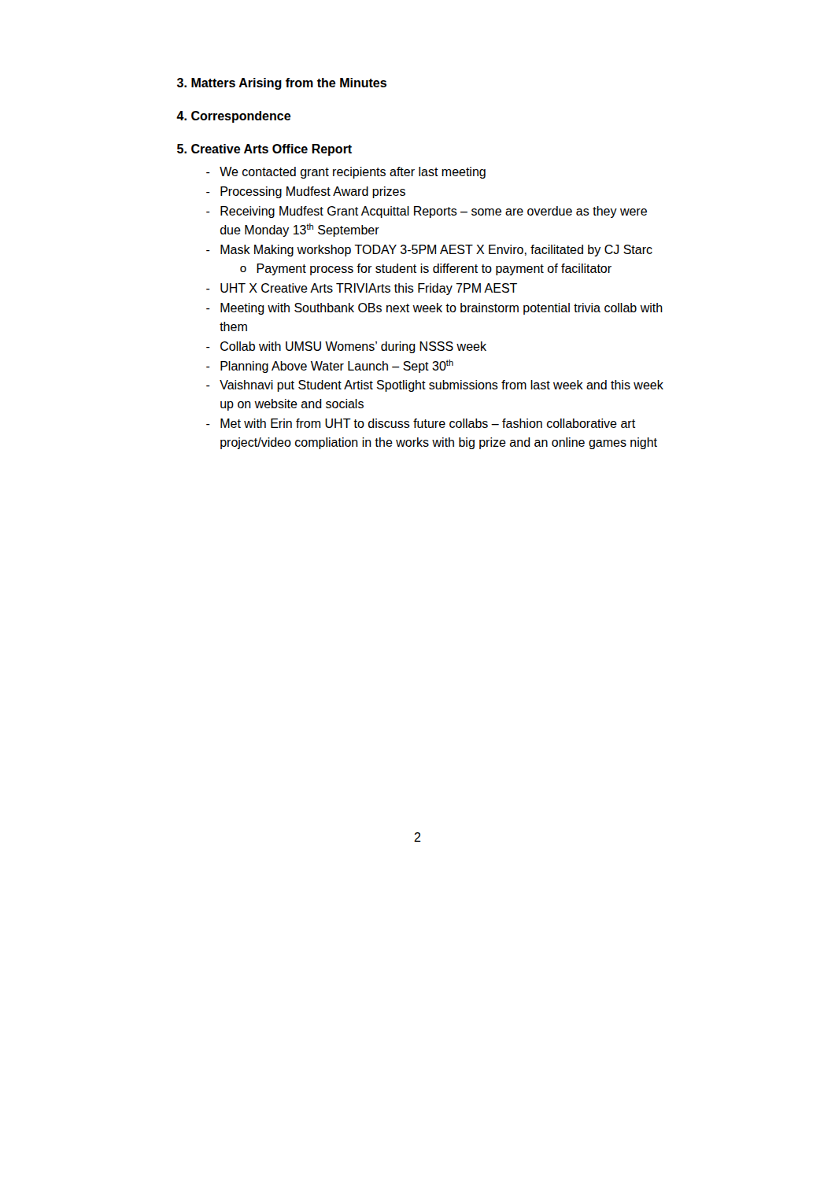Matters Arising from the Minutes
Correspondence
Creative Arts Office Report
We contacted grant recipients after last meeting
Processing Mudfest Award prizes
Receiving Mudfest Grant Acquittal Reports – some are overdue as they were due Monday 13th September
Mask Making workshop TODAY 3-5PM AEST X Enviro, facilitated by CJ Starc
Payment process for student is different to payment of facilitator
UHT X Creative Arts TRIVIArts this Friday 7PM AEST
Meeting with Southbank OBs next week to brainstorm potential trivia collab with them
Collab with UMSU Womens’ during NSSS week
Planning Above Water Launch – Sept 30th
Vaishnavi put Student Artist Spotlight submissions from last week and this week up on website and socials
Met with Erin from UHT to discuss future collabs – fashion collaborative art project/video compliation in the works with big prize and an online games night
2